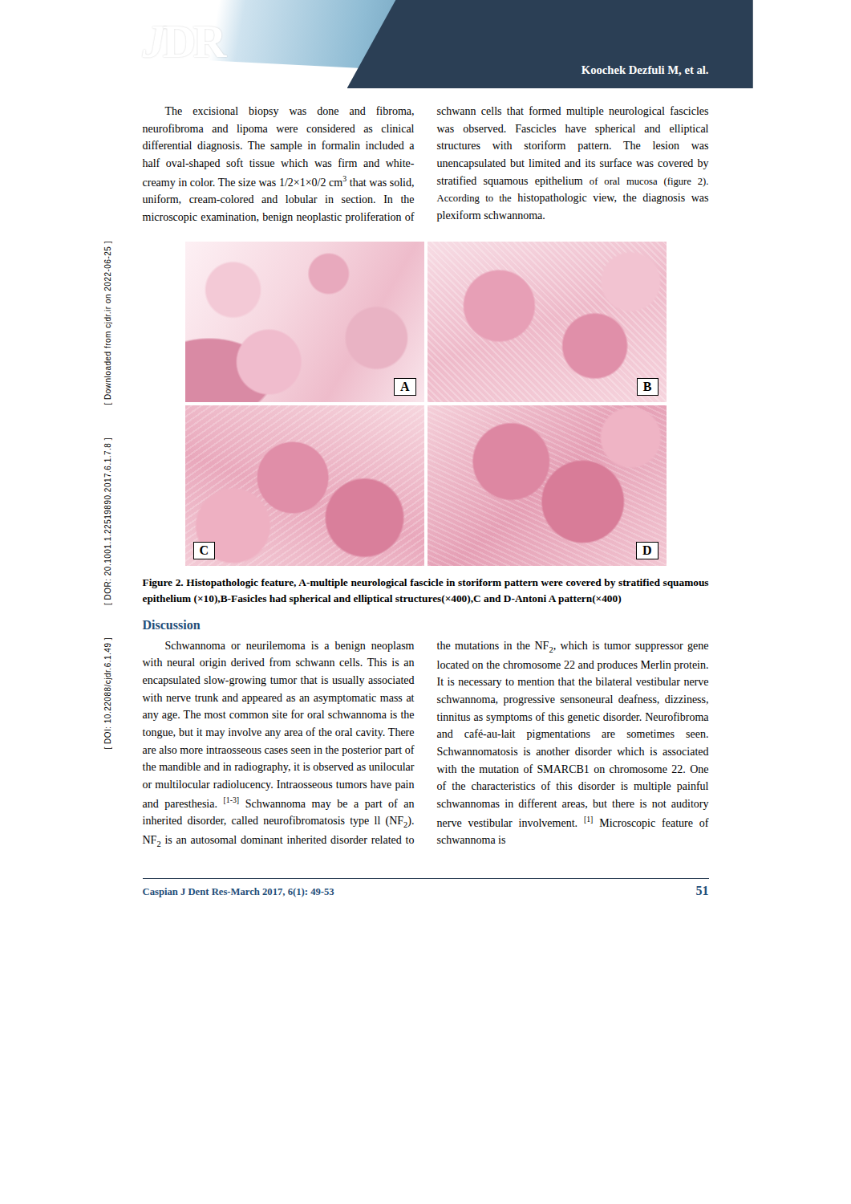JDR
Koochek Dezfuli M, et al.
[ Downloaded from cjdr.ir on 2022-06-25 ]
[ DOR: 20.1001.1.22519890.2017.6.1.7.8 ]
[ DOI: 10.22088/cjdr.6.1.49 ]
The excisional biopsy was done and fibroma, neurofibroma and lipoma were considered as clinical differential diagnosis. The sample in formalin included a half oval-shaped soft tissue which was firm and white-creamy in color. The size was 1/2×1×0/2 cm3 that was solid, uniform, cream-colored and lobular in section. In the microscopic examination, benign neoplastic proliferation of schwann cells that formed multiple neurological fascicles was observed. Fascicles have spherical and elliptical structures with storiform pattern. The lesion was unencapsulated but limited and its surface was covered by stratified squamous epithelium of oral mucosa (figure 2). According to the histopathologic view, the diagnosis was plexiform schwannoma.
A
B
C
D
Figure 2. Histopathologic feature, A-multiple neurological fascicle in storiform pattern were covered by stratified squamous epithelium (×10),B-Fasicles had spherical and elliptical structures(×400),C and D-Antoni A pattern(×400)
Discussion
Schwannoma or neurilemoma is a benign neoplasm with neural origin derived from schwann cells. This is an encapsulated slow-growing tumor that is usually associated with nerve trunk and appeared as an asymptomatic mass at any age. The most common site for oral schwannoma is the tongue, but it may involve any area of the oral cavity. There are also more intraosseous cases seen in the posterior part of the mandible and in radiography, it is observed as unilocular or multilocular radiolucency. Intraosseous tumors have pain and paresthesia. [1-3] Schwannoma may be a part of an inherited disorder, called neurofibromatosis type ll (NF2). NF2 is an autosomal dominant inherited disorder related to the mutations in the NF2, which is tumor suppressor gene located on the chromosome 22 and produces Merlin protein. It is necessary to mention that the bilateral vestibular nerve schwannoma, progressive sensoneural deafness, dizziness, tinnitus as symptoms of this genetic disorder. Neurofibroma and café-au-lait pigmentations are sometimes seen. Schwannomatosis is another disorder which is associated with the mutation of SMARCB1 on chromosome 22. One of the characteristics of this disorder is multiple painful schwannomas in different areas, but there is not auditory nerve vestibular involvement. [1] Microscopic feature of schwannoma is
Caspian J Dent Res-March 2017, 6(1): 49-53
51